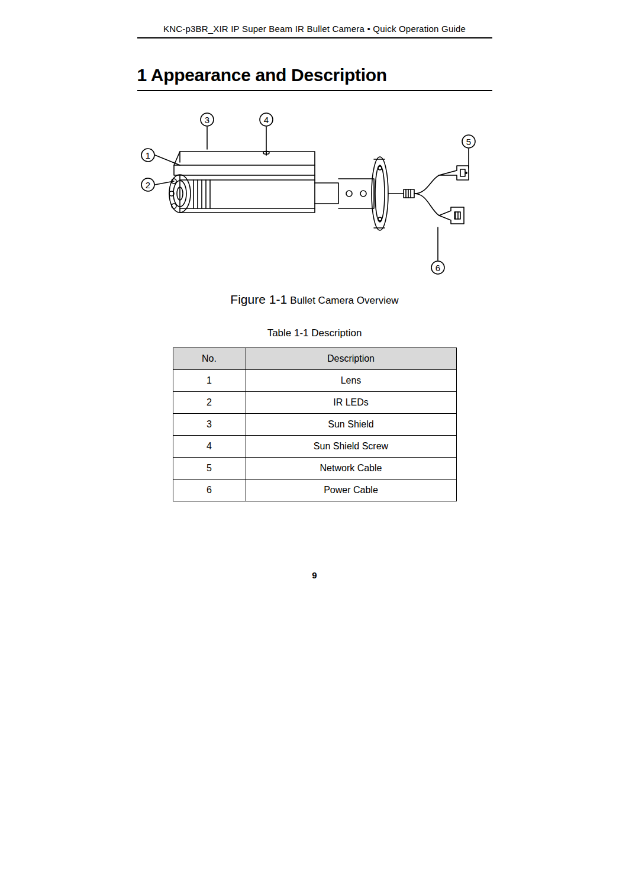KNC-p3BR_XIR IP Super Beam IR Bullet Camera • Quick Operation Guide
1 Appearance and Description
3 4 5 1 2 6
Figure 1-1 Bullet Camera Overview
Table 1-1 Description
| No. | Description |
| --- | --- |
| 1 | Lens |
| 2 | IR LEDs |
| 3 | Sun Shield |
| 4 | Sun Shield Screw |
| 5 | Network Cable |
| 6 | Power Cable |
9